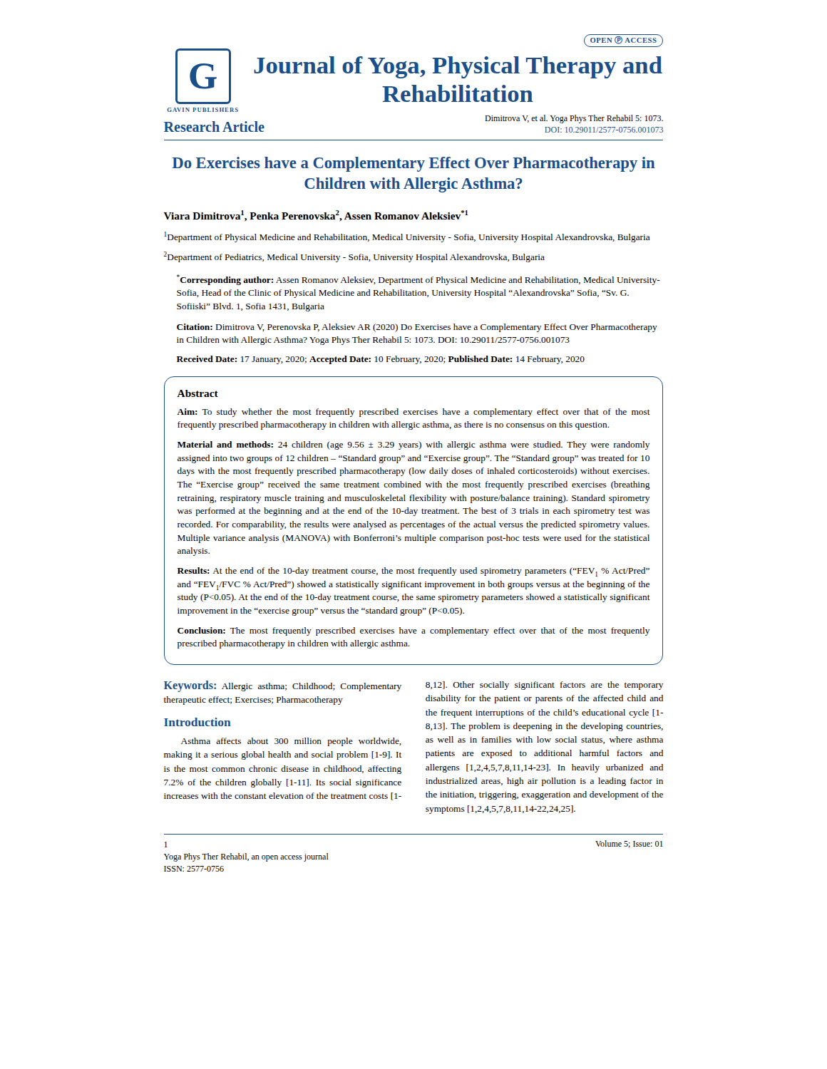OPEN Ⓟ ACCESS
G
GAVIN PUBLISHERS
Journal of Yoga, Physical Therapy and Rehabilitation
Research Article
Dimitrova V, et al. Yoga Phys Ther Rehabil 5: 1073.
DOI: 10.29011/2577-0756.001073
Do Exercises have a Complementary Effect Over Pharmacotherapy in Children with Allergic Asthma?
Viara Dimitrova1, Penka Perenovska2, Assen Romanov Aleksiev*1
1Department of Physical Medicine and Rehabilitation, Medical University - Sofia, University Hospital Alexandrovska, Bulgaria
2Department of Pediatrics, Medical University - Sofia, University Hospital Alexandrovska, Bulgaria
*Corresponding author: Assen Romanov Aleksiev, Department of Physical Medicine and Rehabilitation, Medical University-Sofia, Head of the Clinic of Physical Medicine and Rehabilitation, University Hospital “Alexandrovska” Sofia, “Sv. G. Sofiiski” Blvd. 1, Sofia 1431, Bulgaria
Citation: Dimitrova V, Perenovska P, Aleksiev AR (2020) Do Exercises have a Complementary Effect Over Pharmacotherapy in Children with Allergic Asthma? Yoga Phys Ther Rehabil 5: 1073. DOI: 10.29011/2577-0756.001073
Received Date: 17 January, 2020; Accepted Date: 10 February, 2020; Published Date: 14 February, 2020
Abstract
Aim: To study whether the most frequently prescribed exercises have a complementary effect over that of the most frequently prescribed pharmacotherapy in children with allergic asthma, as there is no consensus on this question.
Material and methods: 24 children (age 9.56 ± 3.29 years) with allergic asthma were studied. They were randomly assigned into two groups of 12 children – “Standard group” and “Exercise group”. The “Standard group” was treated for 10 days with the most frequently prescribed pharmacotherapy (low daily doses of inhaled corticosteroids) without exercises. The “Exercise group” received the same treatment combined with the most frequently prescribed exercises (breathing retraining, respiratory muscle training and musculoskeletal flexibility with posture/balance training). Standard spirometry was performed at the beginning and at the end of the 10-day treatment. The best of 3 trials in each spirometry test was recorded. For comparability, the results were analysed as percentages of the actual versus the predicted spirometry values. Multiple variance analysis (MANOVA) with Bonferroni’s multiple comparison post-hoc tests were used for the statistical analysis.
Results: At the end of the 10-day treatment course, the most frequently used spirometry parameters (“FEV1 % Act/Pred” and “FEV1/FVC % Act/Pred”) showed a statistically significant improvement in both groups versus at the beginning of the study (P<0.05). At the end of the 10-day treatment course, the same spirometry parameters showed a statistically significant improvement in the “exercise group” versus the “standard group” (P<0.05).
Conclusion: The most frequently prescribed exercises have a complementary effect over that of the most frequently prescribed pharmacotherapy in children with allergic asthma.
Keywords: Allergic asthma; Childhood; Complementary therapeutic effect; Exercises; Pharmacotherapy
Introduction
Asthma affects about 300 million people worldwide, making it a serious global health and social problem [1-9]. It is the most common chronic disease in childhood, affecting 7.2% of the children globally [1-11]. Its social significance increases with the constant elevation of the treatment costs [1-8,12]. Other socially significant factors are the temporary disability for the patient or parents of the affected child and the frequent interruptions of the child’s educational cycle [1-8,13]. The problem is deepening in the developing countries, as well as in families with low social status, where asthma patients are exposed to additional harmful factors and allergens [1,2,4,5,7,8,11,14-23]. In heavily urbanized and industrialized areas, high air pollution is a leading factor in the initiation, triggering, exaggeration and development of the symptoms [1,2,4,5,7,8,11,14-22,24,25].
1
Yoga Phys Ther Rehabil, an open access journal
ISSN: 2577-0756
Volume 5; Issue: 01